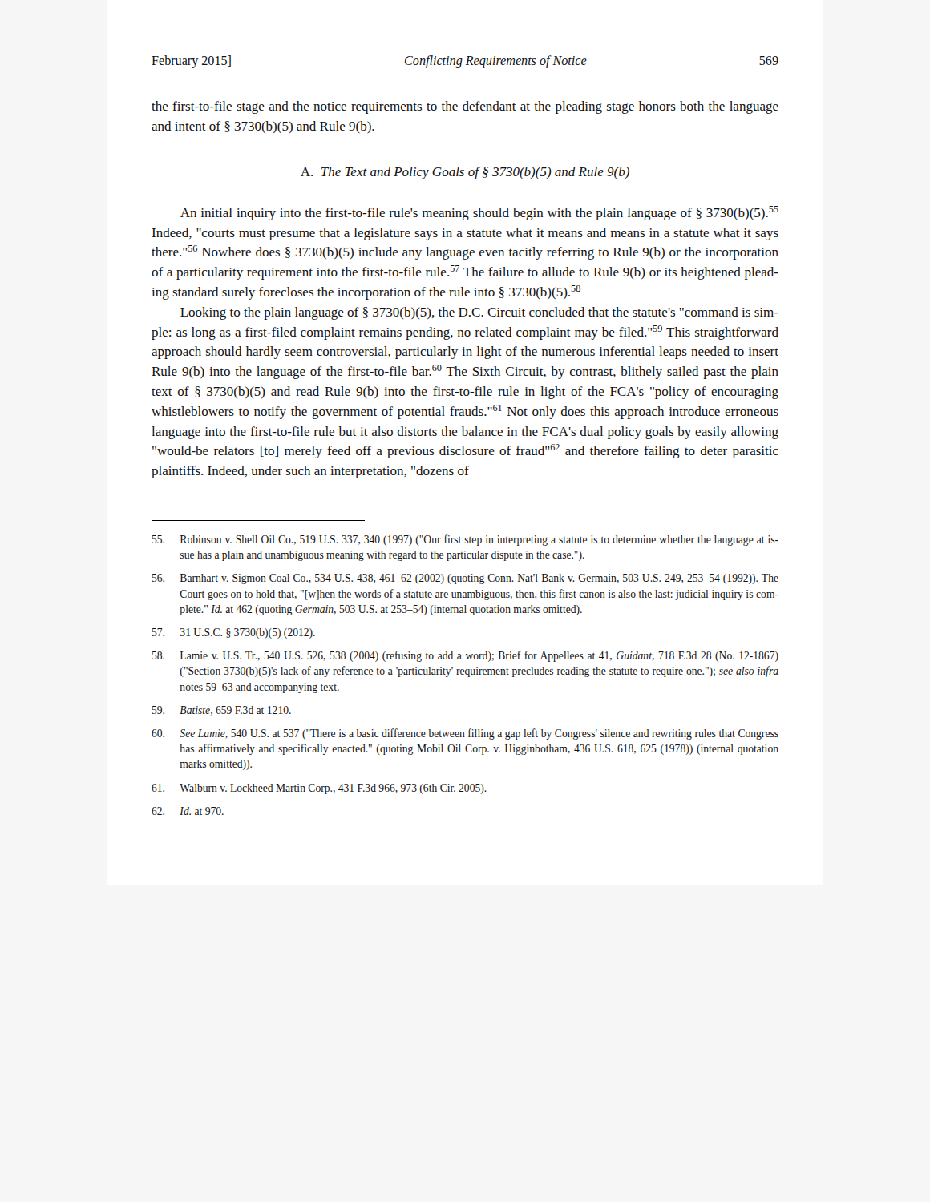February 2015] Conflicting Requirements of Notice 569
the first-to-file stage and the notice requirements to the defendant at the pleading stage honors both the language and intent of § 3730(b)(5) and Rule 9(b).
A. The Text and Policy Goals of § 3730(b)(5) and Rule 9(b)
An initial inquiry into the first-to-file rule's meaning should begin with the plain language of § 3730(b)(5).55 Indeed, "courts must presume that a legislature says in a statute what it means and means in a statute what it says there."56 Nowhere does § 3730(b)(5) include any language even tacitly referring to Rule 9(b) or the incorporation of a particularity requirement into the first-to-file rule.57 The failure to allude to Rule 9(b) or its heightened pleading standard surely forecloses the incorporation of the rule into § 3730(b)(5).58
Looking to the plain language of § 3730(b)(5), the D.C. Circuit concluded that the statute's "command is simple: as long as a first-filed complaint remains pending, no related complaint may be filed."59 This straightforward approach should hardly seem controversial, particularly in light of the numerous inferential leaps needed to insert Rule 9(b) into the language of the first-to-file bar.60 The Sixth Circuit, by contrast, blithely sailed past the plain text of § 3730(b)(5) and read Rule 9(b) into the first-to-file rule in light of the FCA's "policy of encouraging whistleblowers to notify the government of potential frauds."61 Not only does this approach introduce erroneous language into the first-to-file rule but it also distorts the balance in the FCA's dual policy goals by easily allowing "would-be relators [to] merely feed off a previous disclosure of fraud"62 and therefore failing to deter parasitic plaintiffs. Indeed, under such an interpretation, "dozens of
55. Robinson v. Shell Oil Co., 519 U.S. 337, 340 (1997) ("Our first step in interpreting a statute is to determine whether the language at issue has a plain and unambiguous meaning with regard to the particular dispute in the case.").
56. Barnhart v. Sigmon Coal Co., 534 U.S. 438, 461–62 (2002) (quoting Conn. Nat'l Bank v. Germain, 503 U.S. 249, 253–54 (1992)). The Court goes on to hold that, "[w]hen the words of a statute are unambiguous, then, this first canon is also the last: judicial inquiry is complete." Id. at 462 (quoting Germain, 503 U.S. at 253–54) (internal quotation marks omitted).
57. 31 U.S.C. § 3730(b)(5) (2012).
58. Lamie v. U.S. Tr., 540 U.S. 526, 538 (2004) (refusing to add a word); Brief for Appellees at 41, Guidant, 718 F.3d 28 (No. 12-1867) ("Section 3730(b)(5)'s lack of any reference to a 'particularity' requirement precludes reading the statute to require one."); see also infra notes 59–63 and accompanying text.
59. Batiste, 659 F.3d at 1210.
60. See Lamie, 540 U.S. at 537 ("There is a basic difference between filling a gap left by Congress' silence and rewriting rules that Congress has affirmatively and specifically enacted." (quoting Mobil Oil Corp. v. Higginbotham, 436 U.S. 618, 625 (1978)) (internal quotation marks omitted)).
61. Walburn v. Lockheed Martin Corp., 431 F.3d 966, 973 (6th Cir. 2005).
62. Id. at 970.